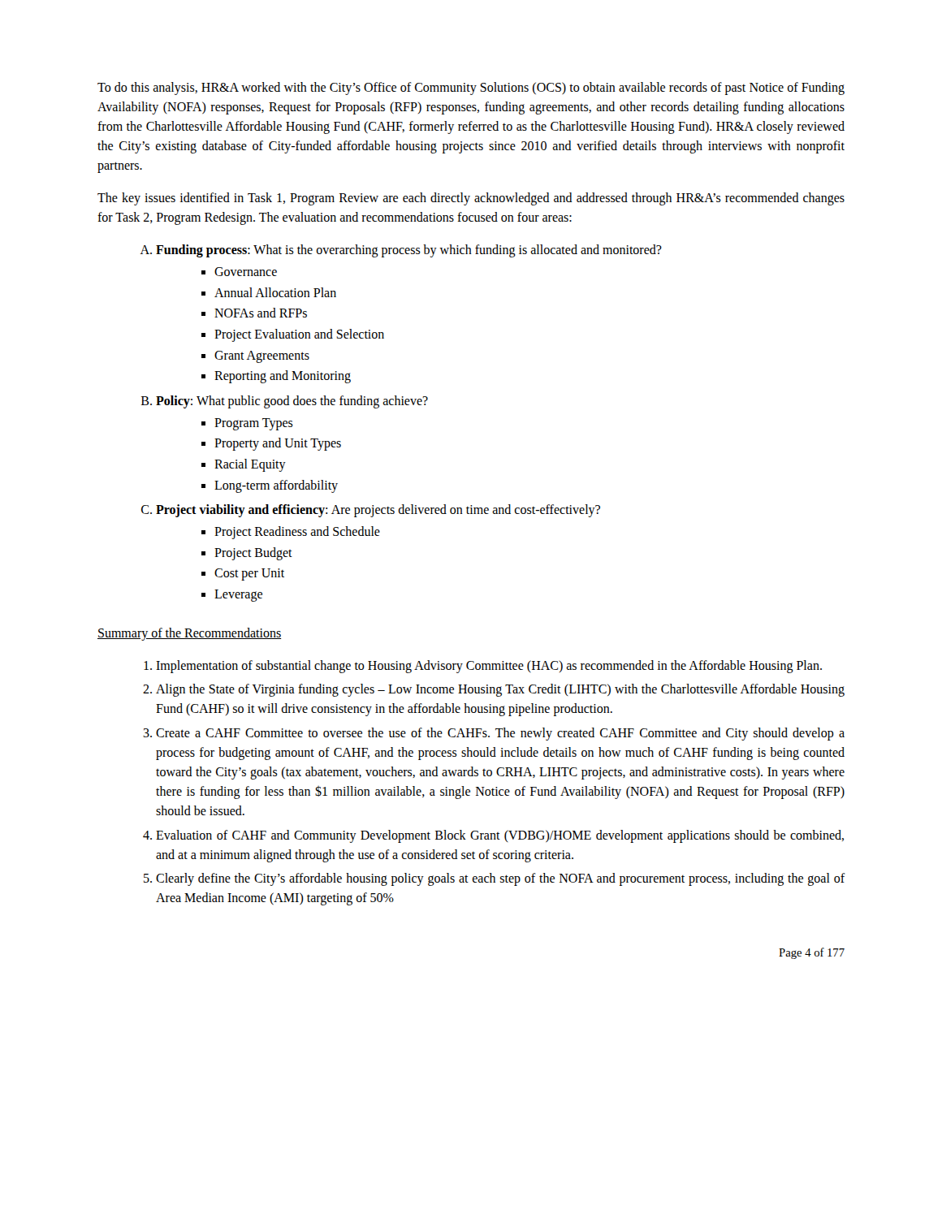To do this analysis, HR&A worked with the City’s Office of Community Solutions (OCS) to obtain available records of past Notice of Funding Availability (NOFA) responses, Request for Proposals (RFP) responses, funding agreements, and other records detailing funding allocations from the Charlottesville Affordable Housing Fund (CAHF, formerly referred to as the Charlottesville Housing Fund). HR&A closely reviewed the City’s existing database of City-funded affordable housing projects since 2010 and verified details through interviews with nonprofit partners.
The key issues identified in Task 1, Program Review are each directly acknowledged and addressed through HR&A’s recommended changes for Task 2, Program Redesign. The evaluation and recommendations focused on four areas:
Funding process: What is the overarching process by which funding is allocated and monitored?
Governance
Annual Allocation Plan
NOFAs and RFPs
Project Evaluation and Selection
Grant Agreements
Reporting and Monitoring
Policy: What public good does the funding achieve?
Program Types
Property and Unit Types
Racial Equity
Long-term affordability
Project viability and efficiency: Are projects delivered on time and cost-effectively?
Project Readiness and Schedule
Project Budget
Cost per Unit
Leverage
Summary of the Recommendations
Implementation of substantial change to Housing Advisory Committee (HAC) as recommended in the Affordable Housing Plan.
Align the State of Virginia funding cycles – Low Income Housing Tax Credit (LIHTC) with the Charlottesville Affordable Housing Fund (CAHF) so it will drive consistency in the affordable housing pipeline production.
Create a CAHF Committee to oversee the use of the CAHFs. The newly created CAHF Committee and City should develop a process for budgeting amount of CAHF, and the process should include details on how much of CAHF funding is being counted toward the City’s goals (tax abatement, vouchers, and awards to CRHA, LIHTC projects, and administrative costs). In years where there is funding for less than $1 million available, a single Notice of Fund Availability (NOFA) and Request for Proposal (RFP) should be issued.
Evaluation of CAHF and Community Development Block Grant (VDBG)/HOME development applications should be combined, and at a minimum aligned through the use of a considered set of scoring criteria.
Clearly define the City’s affordable housing policy goals at each step of the NOFA and procurement process, including the goal of Area Median Income (AMI) targeting of 50%
Page 4 of 177